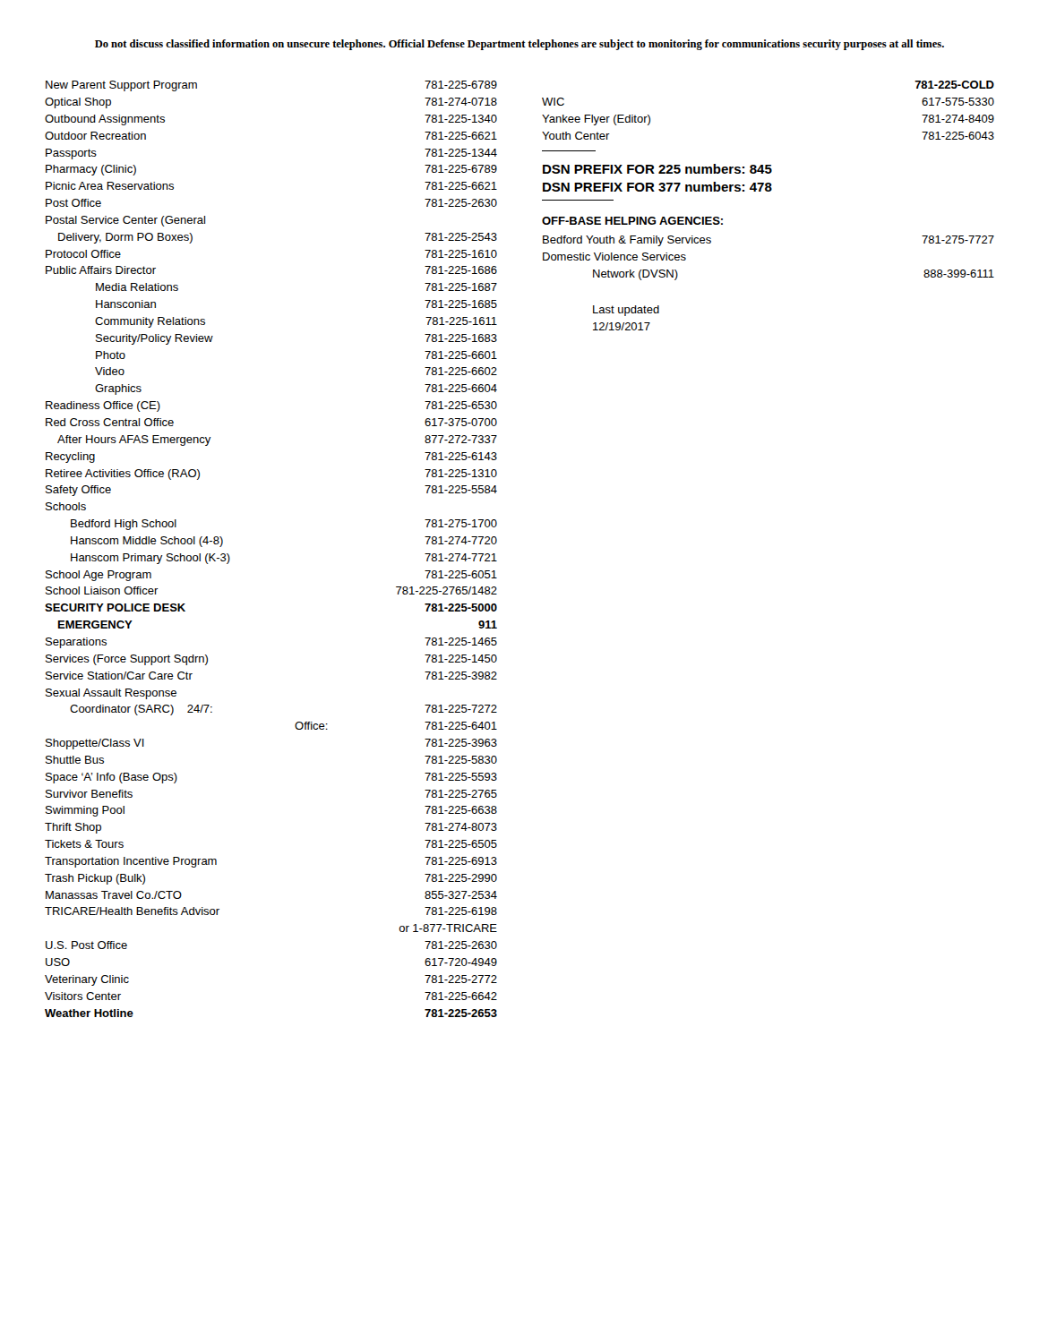Do not discuss classified information on unsecure telephones. Official Defense Department telephones are subject to monitoring for communications security purposes at all times.
| New Parent Support Program | 781-225-6789 |
| Optical Shop | 781-274-0718 |
| Outbound Assignments | 781-225-1340 |
| Outdoor Recreation | 781-225-6621 |
| Passports | 781-225-1344 |
| Pharmacy (Clinic) | 781-225-6789 |
| Picnic Area Reservations | 781-225-6621 |
| Post Office | 781-225-2630 |
| Postal Service Center (General | |
| Delivery, Dorm PO Boxes) | 781-225-2543 |
| Protocol Office | 781-225-1610 |
| Public Affairs Director | 781-225-1686 |
| Media Relations | 781-225-1687 |
| Hansconian | 781-225-1685 |
| Community Relations | 781-225-1611 |
| Security/Policy Review | 781-225-1683 |
| Photo | 781-225-6601 |
| Video | 781-225-6602 |
| Graphics | 781-225-6604 |
| Readiness Office (CE) | 781-225-6530 |
| Red Cross Central Office | 617-375-0700 |
| After Hours AFAS Emergency | 877-272-7337 |
| Recycling | 781-225-6143 |
| Retiree Activities Office (RAO) | 781-225-1310 |
| Safety Office | 781-225-5584 |
| Schools | |
| Bedford High School | 781-275-1700 |
| Hanscom Middle School (4-8) | 781-274-7720 |
| Hanscom Primary School (K-3) | 781-274-7721 |
| School Age Program | 781-225-6051 |
| School Liaison Officer | 781-225-2765/1482 |
| SECURITY POLICE DESK | 781-225-5000 |
| EMERGENCY | 911 |
| Separations | 781-225-1465 |
| Services (Force Support Sqdrn) | 781-225-1450 |
| Service Station/Car Care Ctr | 781-225-3982 |
| Sexual Assault Response | |
| Coordinator (SARC) 24/7: | 781-225-7272 |
| Office: | 781-225-6401 |
| Shoppette/Class VI | 781-225-3963 |
| Shuttle Bus | 781-225-5830 |
| Space ‘A’ Info (Base Ops) | 781-225-5593 |
| Survivor Benefits | 781-225-2765 |
| Swimming Pool | 781-225-6638 |
| Thrift Shop | 781-274-8073 |
| Tickets & Tours | 781-225-6505 |
| Transportation Incentive Program | 781-225-6913 |
| Trash Pickup (Bulk) | 781-225-2990 |
| Manassas Travel Co./CTO | 855-327-2534 |
| TRICARE/Health Benefits Advisor | 781-225-6198 |
| | or 1-877-TRICARE |
| U.S. Post Office | 781-225-2630 |
| USO | 617-720-4949 |
| Veterinary Clinic | 781-225-2772 |
| Visitors Center | 781-225-6642 |
| Weather Hotline | 781-225-2653 |
| | 781-225-COLD |
| WIC | 617-575-5330 |
| Yankee Flyer (Editor) | 781-274-8409 |
| Youth Center | 781-225-6043 |
DSN PREFIX FOR 225 numbers: 845
DSN PREFIX FOR 377 numbers: 478
OFF-BASE HELPING AGENCIES:
| Bedford Youth & Family Services | 781-275-7727 |
| Domestic Violence Services | |
| Network (DVSN) | 888-399-6111 |
Last updated
12/19/2017